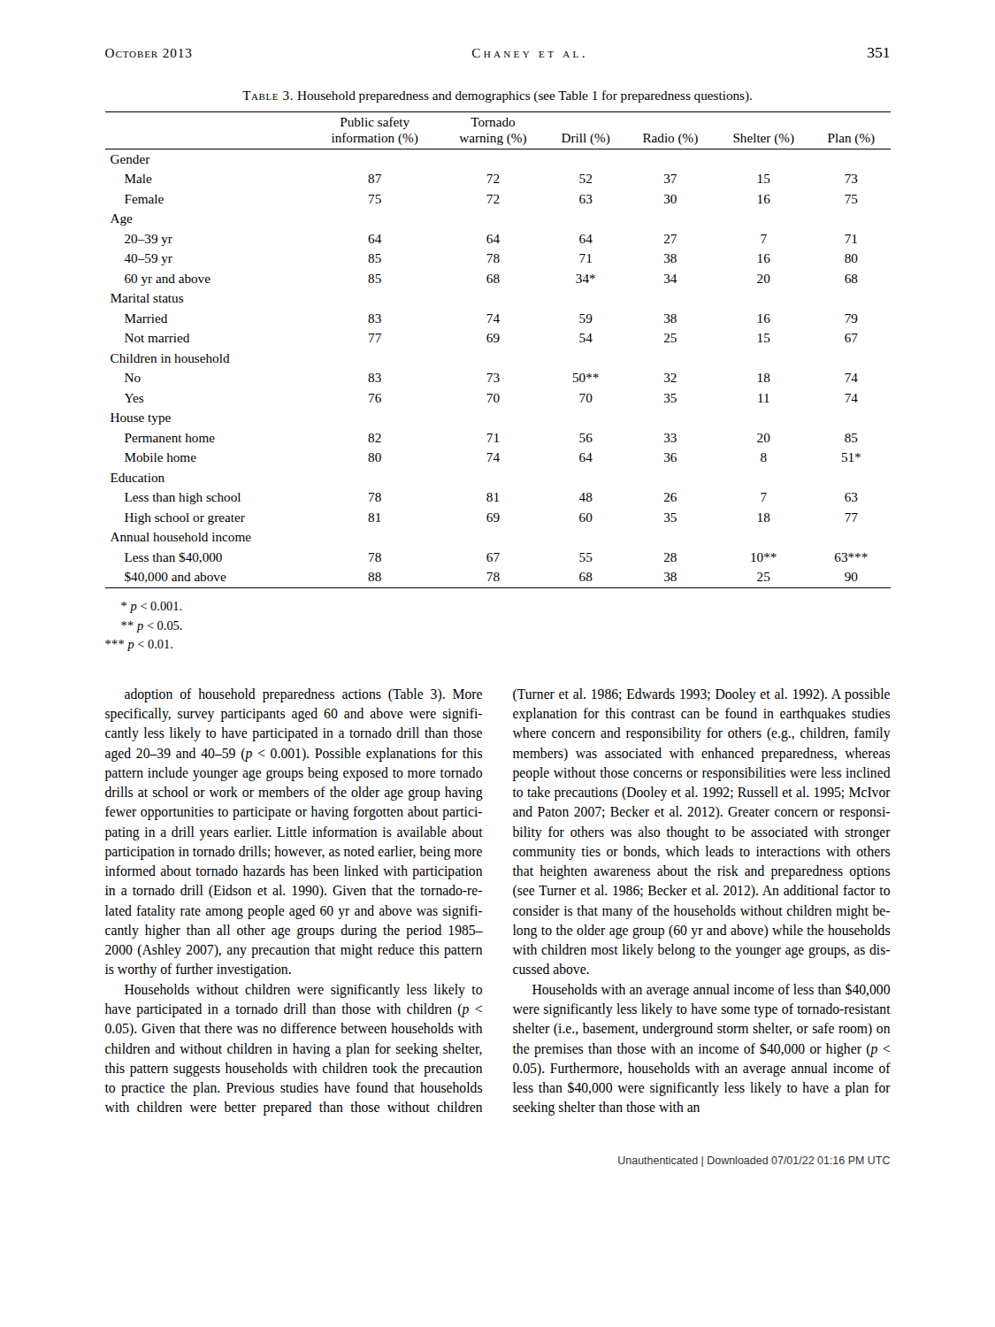October 2013
Chaney et al.
351
Table 3. Household preparedness and demographics (see Table 1 for preparedness questions).
| | Public safety information (%) | Tornado warning (%) | Drill (%) | Radio (%) | Shelter (%) | Plan (%) |
| --- | --- | --- | --- | --- | --- | --- |
| Gender | | | | | | |
| Male | 87 | 72 | 52 | 37 | 15 | 73 |
| Female | 75 | 72 | 63 | 30 | 16 | 75 |
| Age | | | | | | |
| 20–39 yr | 64 | 64 | 64 | 27 | 7 | 71 |
| 40–59 yr | 85 | 78 | 71 | 38 | 16 | 80 |
| 60 yr and above | 85 | 68 | 34* | 34 | 20 | 68 |
| Marital status | | | | | | |
| Married | 83 | 74 | 59 | 38 | 16 | 79 |
| Not married | 77 | 69 | 54 | 25 | 15 | 67 |
| Children in household | | | | | | |
| No | 83 | 73 | 50** | 32 | 18 | 74 |
| Yes | 76 | 70 | 70 | 35 | 11 | 74 |
| House type | | | | | | |
| Permanent home | 82 | 71 | 56 | 33 | 20 | 85 |
| Mobile home | 80 | 74 | 64 | 36 | 8 | 51* |
| Education | | | | | | |
| Less than high school | 78 | 81 | 48 | 26 | 7 | 63 |
| High school or greater | 81 | 69 | 60 | 35 | 18 | 77 |
| Annual household income | | | | | | |
| Less than $40,000 | 78 | 67 | 55 | 28 | 10** | 63*** |
| $40,000 and above | 88 | 78 | 68 | 38 | 25 | 90 |
* p < 0.001.
** p < 0.05.
*** p < 0.01.
adoption of household preparedness actions (Table 3). More specifically, survey participants aged 60 and above were significantly less likely to have participated in a tornado drill than those aged 20–39 and 40–59 (p < 0.001). Possible explanations for this pattern include younger age groups being exposed to more tornado drills at school or work or members of the older age group having fewer opportunities to participate or having forgotten about participating in a drill years earlier. Little information is available about participation in tornado drills; however, as noted earlier, being more informed about tornado hazards has been linked with participation in a tornado drill (Eidson et al. 1990). Given that the tornado-related fatality rate among people aged 60 yr and above was significantly higher than all other age groups during the period 1985–2000 (Ashley 2007), any precaution that might reduce this pattern is worthy of further investigation.
Households without children were significantly less likely to have participated in a tornado drill than those with children (p < 0.05). Given that there was no difference between households with children and without children in having a plan for seeking shelter, this pattern suggests households with children took the precaution to practice the plan. Previous studies have found that households with children were better prepared than those without children (Turner et al. 1986; Edwards 1993; Dooley et al. 1992). A possible explanation for this contrast can be found in earthquakes studies where concern and responsibility for others (e.g., children, family members) was associated with enhanced preparedness, whereas people without those concerns or responsibilities were less inclined to take precautions (Dooley et al. 1992; Russell et al. 1995; McIvor and Paton 2007; Becker et al. 2012). Greater concern or responsibility for others was also thought to be associated with stronger community ties or bonds, which leads to interactions with others that heighten awareness about the risk and preparedness options (see Turner et al. 1986; Becker et al. 2012). An additional factor to consider is that many of the households without children might belong to the older age group (60 yr and above) while the households with children most likely belong to the younger age groups, as discussed above.
Households with an average annual income of less than $40,000 were significantly less likely to have some type of tornado-resistant shelter (i.e., basement, underground storm shelter, or safe room) on the premises than those with an income of $40,000 or higher (p < 0.05). Furthermore, households with an average annual income of less than $40,000 were significantly less likely to have a plan for seeking shelter than those with an
Unauthenticated | Downloaded 07/01/22 01:16 PM UTC